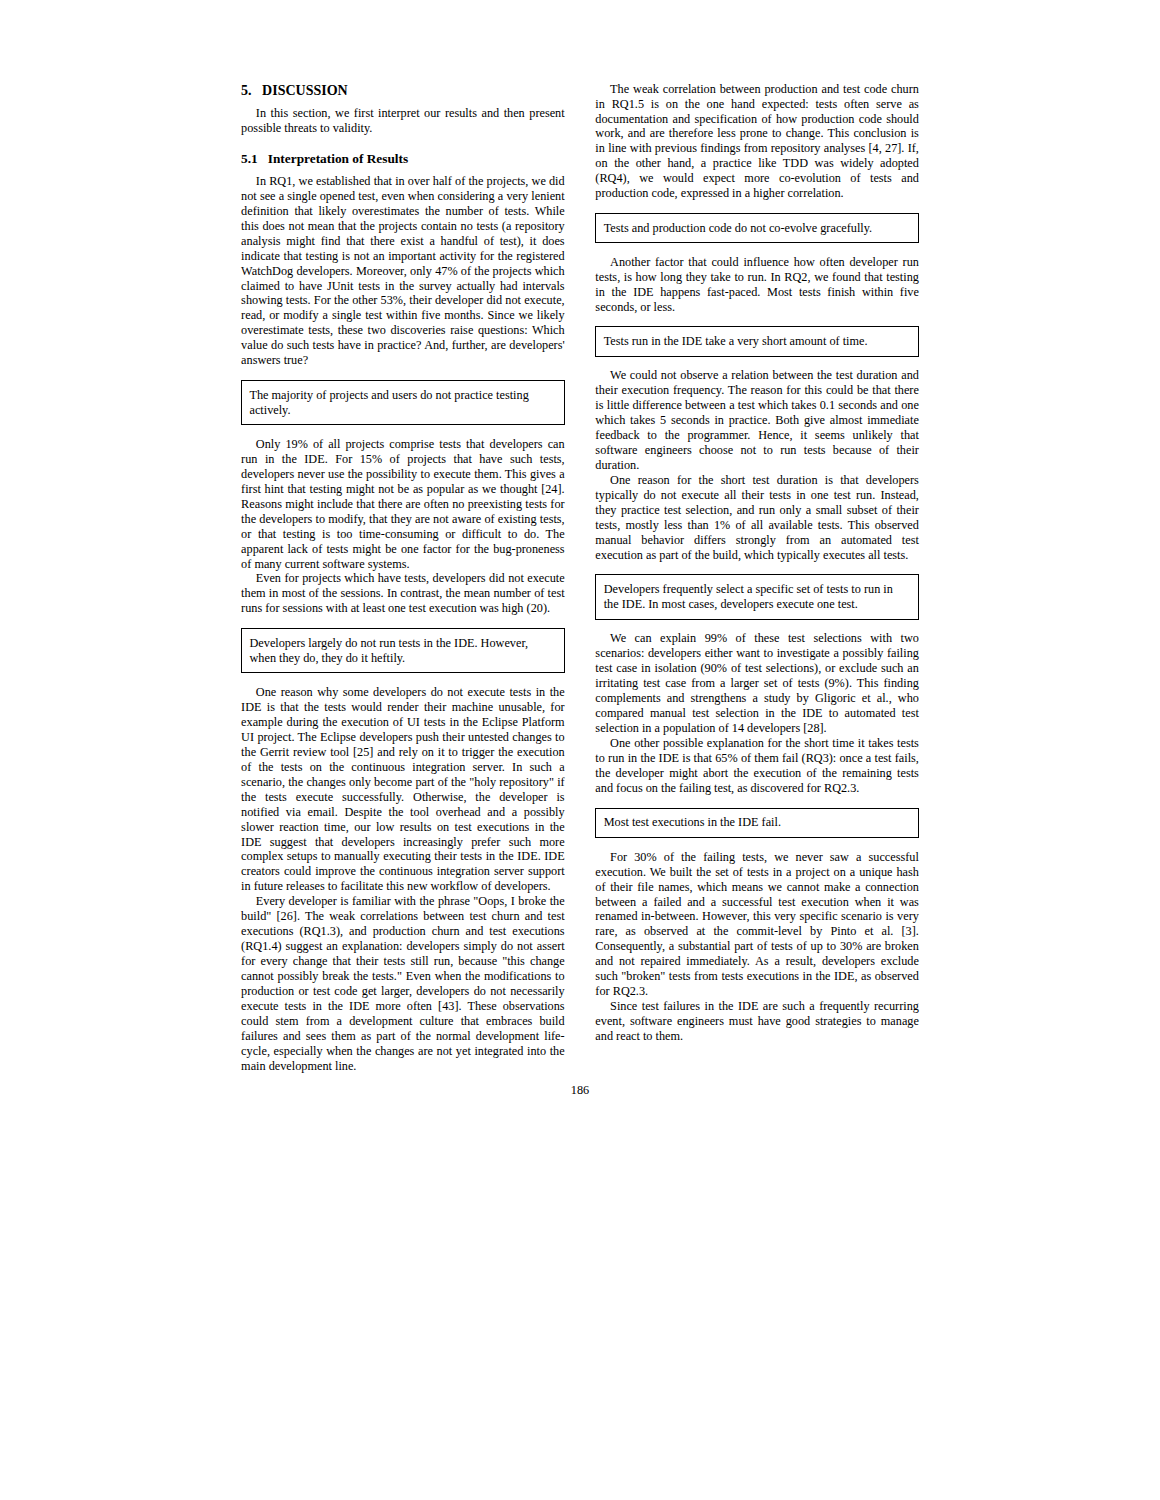5. DISCUSSION
In this section, we first interpret our results and then present possible threats to validity.
5.1 Interpretation of Results
In RQ1, we established that in over half of the projects, we did not see a single opened test, even when considering a very lenient definition that likely overestimates the number of tests. While this does not mean that the projects contain no tests (a repository analysis might find that there exist a handful of test), it does indicate that testing is not an important activity for the registered WatchDog developers. Moreover, only 47% of the projects which claimed to have JUnit tests in the survey actually had intervals showing tests. For the other 53%, their developer did not execute, read, or modify a single test within five months. Since we likely overestimate tests, these two discoveries raise questions: Which value do such tests have in practice? And, further, are developers' answers true?
The majority of projects and users do not practice testing actively.
Only 19% of all projects comprise tests that developers can run in the IDE. For 15% of projects that have such tests, developers never use the possibility to execute them. This gives a first hint that testing might not be as popular as we thought [24]. Reasons might include that there are often no preexisting tests for the developers to modify, that they are not aware of existing tests, or that testing is too time-consuming or difficult to do. The apparent lack of tests might be one factor for the bug-proneness of many current software systems.
Even for projects which have tests, developers did not execute them in most of the sessions. In contrast, the mean number of test runs for sessions with at least one test execution was high (20).
Developers largely do not run tests in the IDE. However, when they do, they do it heftily.
One reason why some developers do not execute tests in the IDE is that the tests would render their machine unusable, for example during the execution of UI tests in the Eclipse Platform UI project. The Eclipse developers push their untested changes to the Gerrit review tool [25] and rely on it to trigger the execution of the tests on the continuous integration server. In such a scenario, the changes only become part of the "holy repository" if the tests execute successfully. Otherwise, the developer is notified via email. Despite the tool overhead and a possibly slower reaction time, our low results on test executions in the IDE suggest that developers increasingly prefer such more complex setups to manually executing their tests in the IDE. IDE creators could improve the continuous integration server support in future releases to facilitate this new workflow of developers.
Every developer is familiar with the phrase "Oops, I broke the build" [26]. The weak correlations between test churn and test executions (RQ1.3), and production churn and test executions (RQ1.4) suggest an explanation: developers simply do not assert for every change that their tests still run, because "this change cannot possibly break the tests." Even when the modifications to production or test code get larger, developers do not necessarily execute tests in the IDE more often [43]. These observations could stem from a development culture that embraces build failures and sees them as part of the normal development life-cycle, especially when the changes are not yet integrated into the main development line.
The weak correlation between production and test code churn in RQ1.5 is on the one hand expected: tests often serve as documentation and specification of how production code should work, and are therefore less prone to change. This conclusion is in line with previous findings from repository analyses [4, 27]. If, on the other hand, a practice like TDD was widely adopted (RQ4), we would expect more co-evolution of tests and production code, expressed in a higher correlation.
Tests and production code do not co-evolve gracefully.
Another factor that could influence how often developer run tests, is how long they take to run. In RQ2, we found that testing in the IDE happens fast-paced. Most tests finish within five seconds, or less.
Tests run in the IDE take a very short amount of time.
We could not observe a relation between the test duration and their execution frequency. The reason for this could be that there is little difference between a test which takes 0.1 seconds and one which takes 5 seconds in practice. Both give almost immediate feedback to the programmer. Hence, it seems unlikely that software engineers choose not to run tests because of their duration.
One reason for the short test duration is that developers typically do not execute all their tests in one test run. Instead, they practice test selection, and run only a small subset of their tests, mostly less than 1% of all available tests. This observed manual behavior differs strongly from an automated test execution as part of the build, which typically executes all tests.
Developers frequently select a specific set of tests to run in the IDE. In most cases, developers execute one test.
We can explain 99% of these test selections with two scenarios: developers either want to investigate a possibly failing test case in isolation (90% of test selections), or exclude such an irritating test case from a larger set of tests (9%). This finding complements and strengthens a study by Gligoric et al., who compared manual test selection in the IDE to automated test selection in a population of 14 developers [28].
One other possible explanation for the short time it takes tests to run in the IDE is that 65% of them fail (RQ3): once a test fails, the developer might abort the execution of the remaining tests and focus on the failing test, as discovered for RQ2.3.
Most test executions in the IDE fail.
For 30% of the failing tests, we never saw a successful execution. We built the set of tests in a project on a unique hash of their file names, which means we cannot make a connection between a failed and a successful test execution when it was renamed in-between. However, this very specific scenario is very rare, as observed at the commit-level by Pinto et al. [3]. Consequently, a substantial part of tests of up to 30% are broken and not repaired immediately. As a result, developers exclude such "broken" tests from tests executions in the IDE, as observed for RQ2.3.
Since test failures in the IDE are such a frequently recurring event, software engineers must have good strategies to manage and react to them.
186